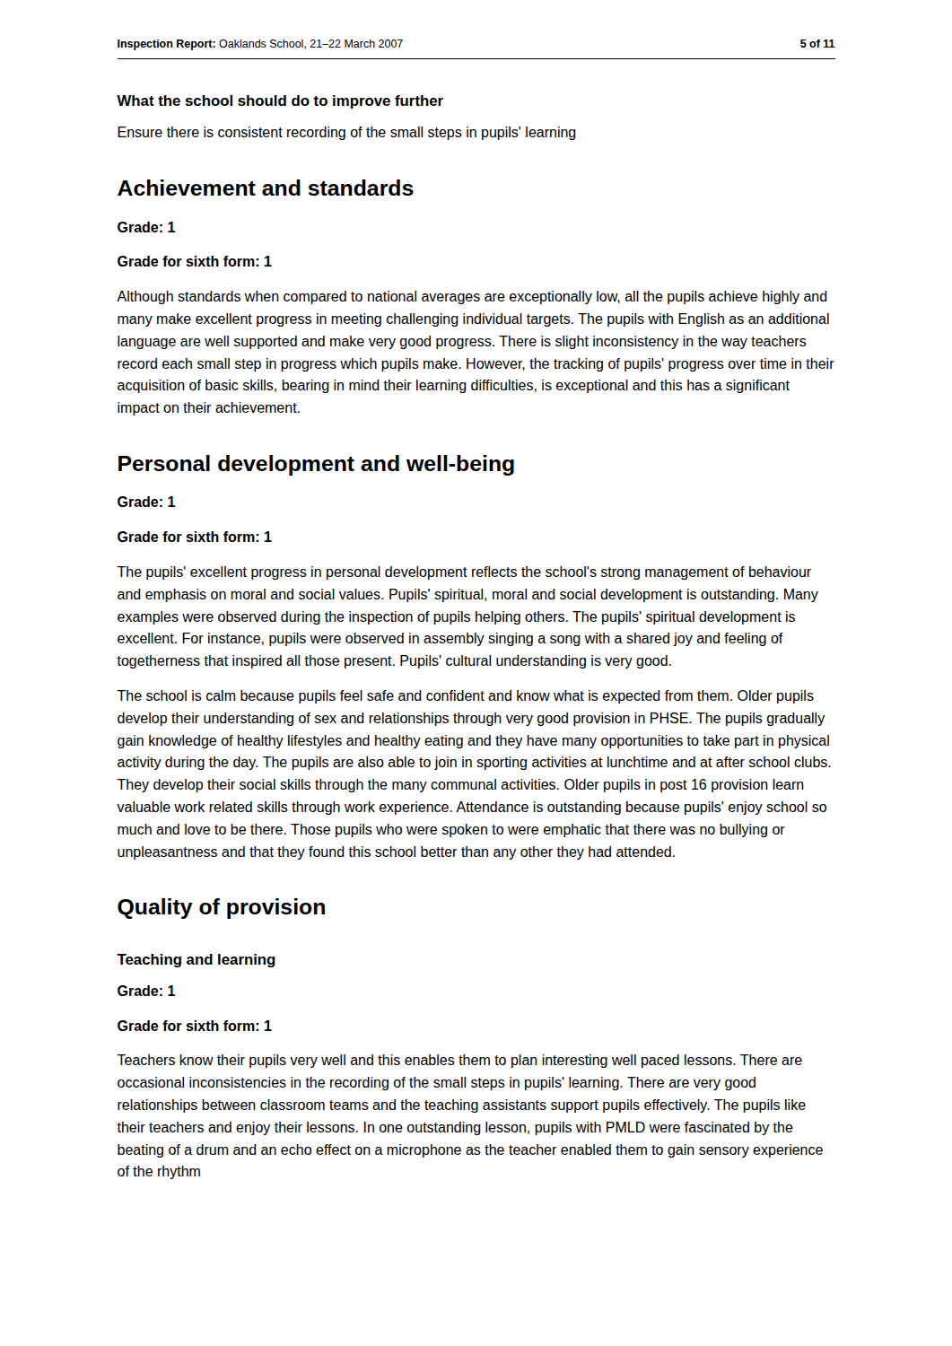Inspection Report: Oaklands School, 21–22 March 2007 5 of 11
What the school should do to improve further
Ensure there is consistent recording of the small steps in pupils' learning
Achievement and standards
Grade: 1
Grade for sixth form: 1
Although standards when compared to national averages are exceptionally low, all the pupils achieve highly and many make excellent progress in meeting challenging individual targets. The pupils with English as an additional language are well supported and make very good progress. There is slight inconsistency in the way teachers record each small step in progress which pupils make. However, the tracking of pupils' progress over time in their acquisition of basic skills, bearing in mind their learning difficulties, is exceptional and this has a significant impact on their achievement.
Personal development and well-being
Grade: 1
Grade for sixth form: 1
The pupils' excellent progress in personal development reflects the school's strong management of behaviour and emphasis on moral and social values. Pupils' spiritual, moral and social development is outstanding. Many examples were observed during the inspection of pupils helping others. The pupils' spiritual development is excellent. For instance, pupils were observed in assembly singing a song with a shared joy and feeling of togetherness that inspired all those present. Pupils' cultural understanding is very good.
The school is calm because pupils feel safe and confident and know what is expected from them. Older pupils develop their understanding of sex and relationships through very good provision in PHSE. The pupils gradually gain knowledge of healthy lifestyles and healthy eating and they have many opportunities to take part in physical activity during the day. The pupils are also able to join in sporting activities at lunchtime and at after school clubs. They develop their social skills through the many communal activities. Older pupils in post 16 provision learn valuable work related skills through work experience. Attendance is outstanding because pupils' enjoy school so much and love to be there. Those pupils who were spoken to were emphatic that there was no bullying or unpleasantness and that they found this school better than any other they had attended.
Quality of provision
Teaching and learning
Grade: 1
Grade for sixth form: 1
Teachers know their pupils very well and this enables them to plan interesting well paced lessons. There are occasional inconsistencies in the recording of the small steps in pupils' learning. There are very good relationships between classroom teams and the teaching assistants support pupils effectively. The pupils like their teachers and enjoy their lessons. In one outstanding lesson, pupils with PMLD were fascinated by the beating of a drum and an echo effect on a microphone as the teacher enabled them to gain sensory experience of the rhythm